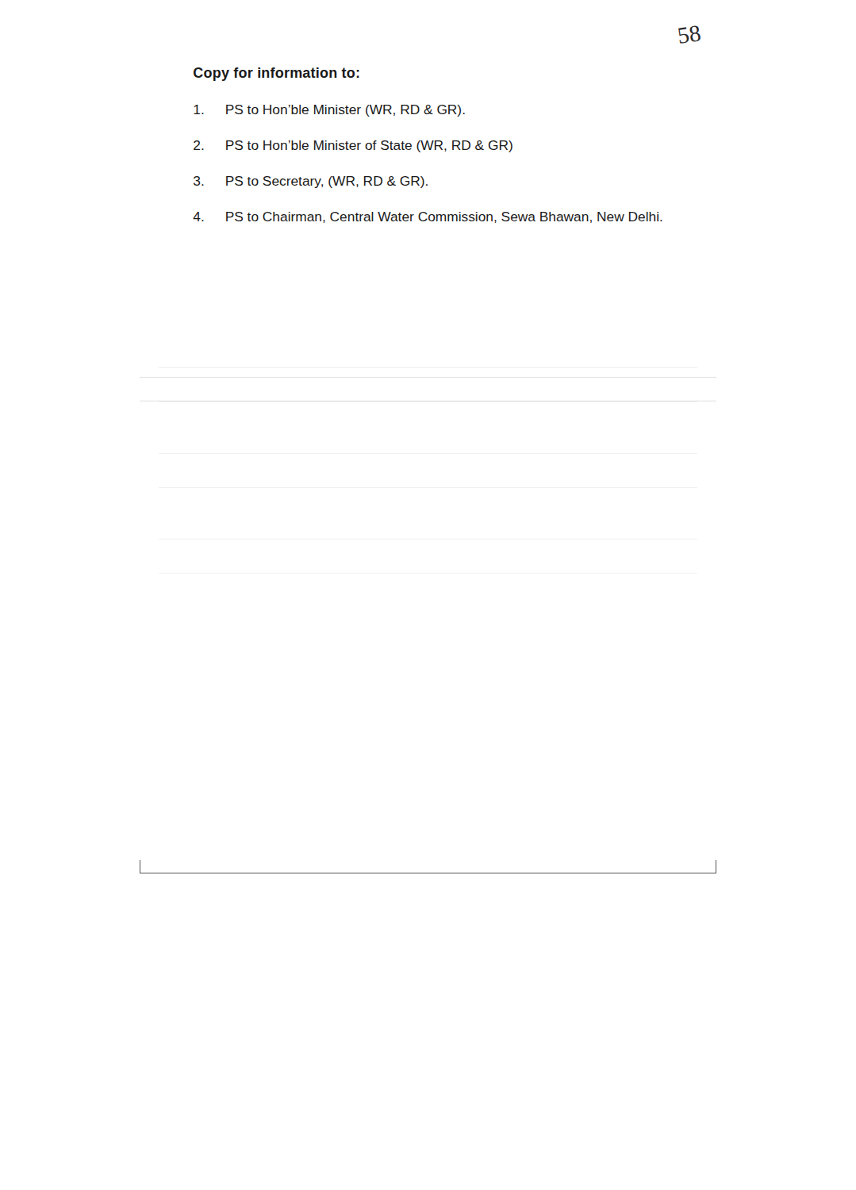58
Copy for information to:
1. PS to Hon’ble Minister (WR, RD & GR).
2. PS to Hon’ble Minister of State (WR, RD & GR)
3. PS to Secretary, (WR, RD & GR).
4. PS to Chairman, Central Water Commission, Sewa Bhawan, New Delhi.